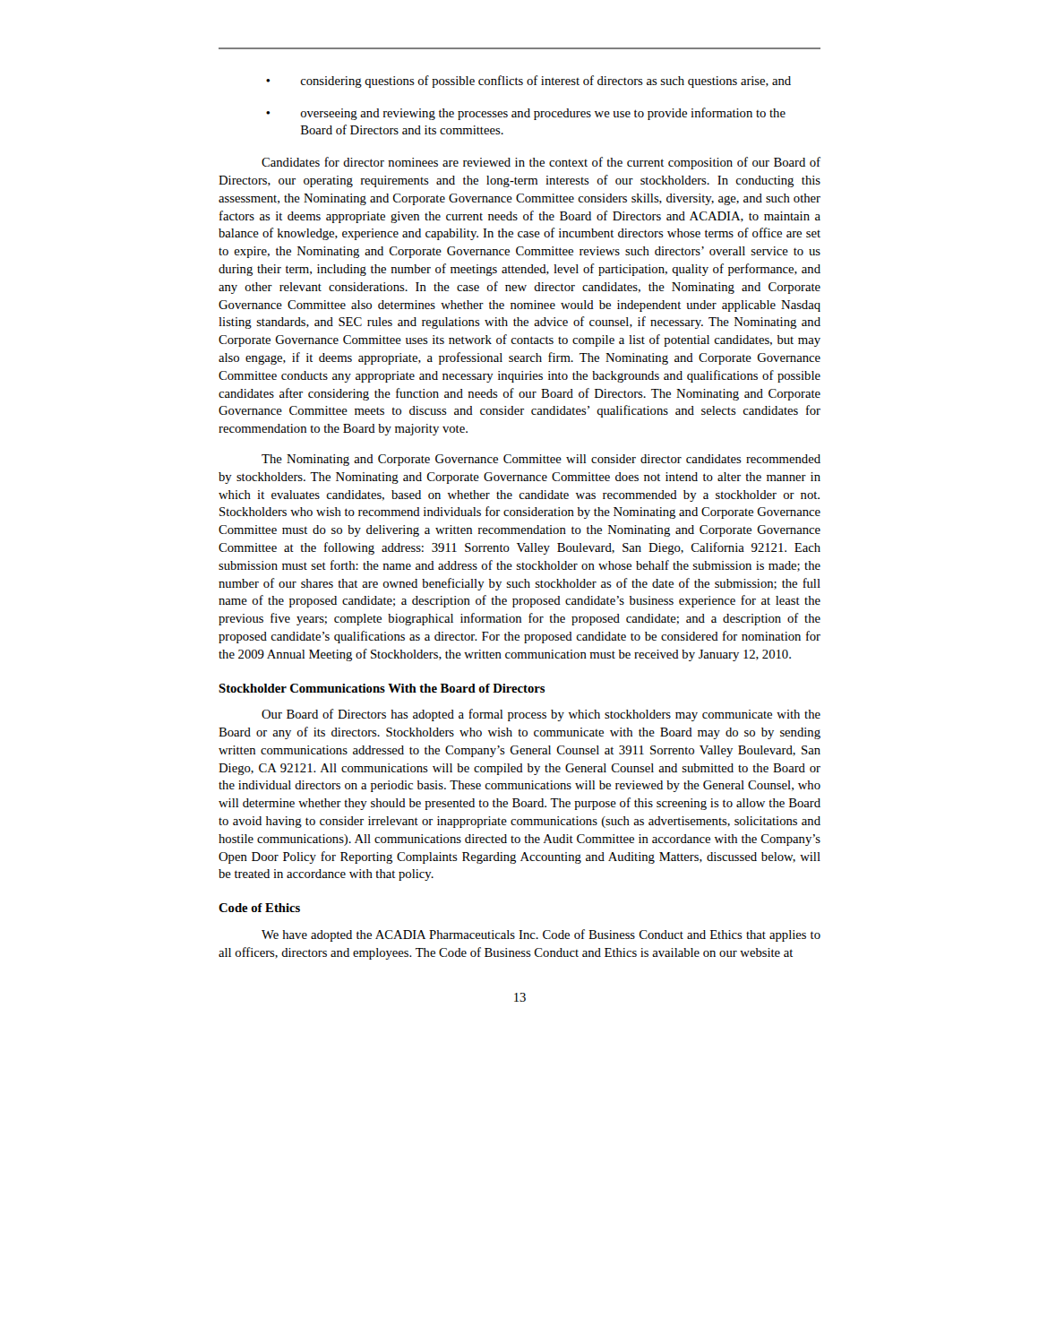considering questions of possible conflicts of interest of directors as such questions arise, and
overseeing and reviewing the processes and procedures we use to provide information to the Board of Directors and its committees.
Candidates for director nominees are reviewed in the context of the current composition of our Board of Directors, our operating requirements and the long-term interests of our stockholders. In conducting this assessment, the Nominating and Corporate Governance Committee considers skills, diversity, age, and such other factors as it deems appropriate given the current needs of the Board of Directors and ACADIA, to maintain a balance of knowledge, experience and capability. In the case of incumbent directors whose terms of office are set to expire, the Nominating and Corporate Governance Committee reviews such directors’ overall service to us during their term, including the number of meetings attended, level of participation, quality of performance, and any other relevant considerations. In the case of new director candidates, the Nominating and Corporate Governance Committee also determines whether the nominee would be independent under applicable Nasdaq listing standards, and SEC rules and regulations with the advice of counsel, if necessary. The Nominating and Corporate Governance Committee uses its network of contacts to compile a list of potential candidates, but may also engage, if it deems appropriate, a professional search firm. The Nominating and Corporate Governance Committee conducts any appropriate and necessary inquiries into the backgrounds and qualifications of possible candidates after considering the function and needs of our Board of Directors. The Nominating and Corporate Governance Committee meets to discuss and consider candidates’ qualifications and selects candidates for recommendation to the Board by majority vote.
The Nominating and Corporate Governance Committee will consider director candidates recommended by stockholders. The Nominating and Corporate Governance Committee does not intend to alter the manner in which it evaluates candidates, based on whether the candidate was recommended by a stockholder or not. Stockholders who wish to recommend individuals for consideration by the Nominating and Corporate Governance Committee must do so by delivering a written recommendation to the Nominating and Corporate Governance Committee at the following address: 3911 Sorrento Valley Boulevard, San Diego, California 92121. Each submission must set forth: the name and address of the stockholder on whose behalf the submission is made; the number of our shares that are owned beneficially by such stockholder as of the date of the submission; the full name of the proposed candidate; a description of the proposed candidate’s business experience for at least the previous five years; complete biographical information for the proposed candidate; and a description of the proposed candidate’s qualifications as a director. For the proposed candidate to be considered for nomination for the 2009 Annual Meeting of Stockholders, the written communication must be received by January 12, 2010.
Stockholder Communications With the Board of Directors
Our Board of Directors has adopted a formal process by which stockholders may communicate with the Board or any of its directors. Stockholders who wish to communicate with the Board may do so by sending written communications addressed to the Company’s General Counsel at 3911 Sorrento Valley Boulevard, San Diego, CA 92121. All communications will be compiled by the General Counsel and submitted to the Board or the individual directors on a periodic basis. These communications will be reviewed by the General Counsel, who will determine whether they should be presented to the Board. The purpose of this screening is to allow the Board to avoid having to consider irrelevant or inappropriate communications (such as advertisements, solicitations and hostile communications). All communications directed to the Audit Committee in accordance with the Company’s Open Door Policy for Reporting Complaints Regarding Accounting and Auditing Matters, discussed below, will be treated in accordance with that policy.
Code of Ethics
We have adopted the ACADIA Pharmaceuticals Inc. Code of Business Conduct and Ethics that applies to all officers, directors and employees. The Code of Business Conduct and Ethics is available on our website at
13